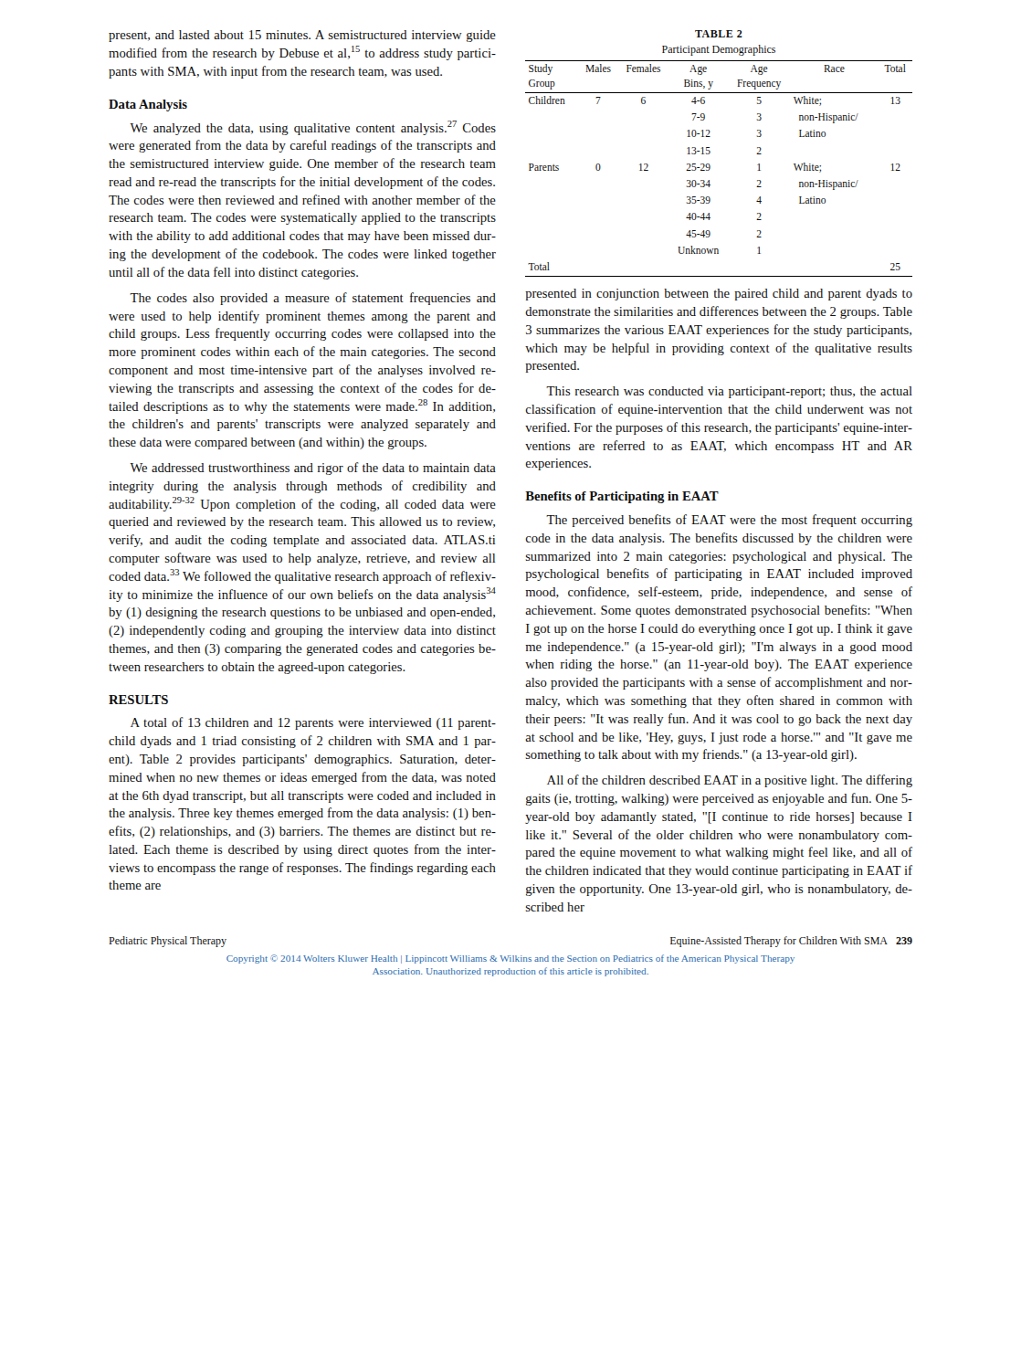present, and lasted about 15 minutes. A semistructured interview guide modified from the research by Debuse et al,15 to address study participants with SMA, with input from the research team, was used.
Data Analysis
We analyzed the data, using qualitative content analysis.27 Codes were generated from the data by careful readings of the transcripts and the semistructured interview guide. One member of the research team read and re-read the transcripts for the initial development of the codes. The codes were then reviewed and refined with another member of the research team. The codes were systematically applied to the transcripts with the ability to add additional codes that may have been missed during the development of the codebook. The codes were linked together until all of the data fell into distinct categories.
The codes also provided a measure of statement frequencies and were used to help identify prominent themes among the parent and child groups. Less frequently occurring codes were collapsed into the more prominent codes within each of the main categories. The second component and most time-intensive part of the analyses involved reviewing the transcripts and assessing the context of the codes for detailed descriptions as to why the statements were made.28 In addition, the children's and parents' transcripts were analyzed separately and these data were compared between (and within) the groups.
We addressed trustworthiness and rigor of the data to maintain data integrity during the analysis through methods of credibility and auditability.29-32 Upon completion of the coding, all coded data were queried and reviewed by the research team. This allowed us to review, verify, and audit the coding template and associated data. ATLAS.ti computer software was used to help analyze, retrieve, and review all coded data.33 We followed the qualitative research approach of reflexivity to minimize the influence of our own beliefs on the data analysis34 by (1) designing the research questions to be unbiased and open-ended, (2) independently coding and grouping the interview data into distinct themes, and then (3) comparing the generated codes and categories between researchers to obtain the agreed-upon categories.
RESULTS
A total of 13 children and 12 parents were interviewed (11 parent-child dyads and 1 triad consisting of 2 children with SMA and 1 parent). Table 2 provides participants' demographics. Saturation, determined when no new themes or ideas emerged from the data, was noted at the 6th dyad transcript, but all transcripts were coded and included in the analysis. Three key themes emerged from the data analysis: (1) benefits, (2) relationships, and (3) barriers. The themes are distinct but related. Each theme is described by using direct quotes from the interviews to encompass the range of responses. The findings regarding each theme are
TABLE 2 Participant Demographics
| Study Group | Males | Females | Age Bins, y | Age Frequency | Race | Total |
| --- | --- | --- | --- | --- | --- | --- |
| Children | 7 | 6 | 4-6 | 5 | White; | 13 |
| | | | 7-9 | 3 | non-Hispanic/ | |
| | | | 10-12 | 3 | Latino | |
| | | | 13-15 | 2 | | |
| Parents | 0 | 12 | 25-29 | 1 | White; | 12 |
| | | | 30-34 | 2 | non-Hispanic/ | |
| | | | 35-39 | 4 | Latino | |
| | | | 40-44 | 2 | | |
| | | | 45-49 | 2 | | |
| | | | Unknown | 1 | | |
| Total | | | | | | 25 |
presented in conjunction between the paired child and parent dyads to demonstrate the similarities and differences between the 2 groups. Table 3 summarizes the various EAAT experiences for the study participants, which may be helpful in providing context of the qualitative results presented.
This research was conducted via participant-report; thus, the actual classification of equine-intervention that the child underwent was not verified. For the purposes of this research, the participants' equine-interventions are referred to as EAAT, which encompass HT and AR experiences.
Benefits of Participating in EAAT
The perceived benefits of EAAT were the most frequent occurring code in the data analysis. The benefits discussed by the children were summarized into 2 main categories: psychological and physical. The psychological benefits of participating in EAAT included improved mood, confidence, self-esteem, pride, independence, and sense of achievement. Some quotes demonstrated psychosocial benefits: "When I got up on the horse I could do everything once I got up. I think it gave me independence." (a 15-year-old girl); "I'm always in a good mood when riding the horse." (an 11-year-old boy). The EAAT experience also provided the participants with a sense of accomplishment and normalcy, which was something that they often shared in common with their peers: "It was really fun. And it was cool to go back the next day at school and be like, 'Hey, guys, I just rode a horse.'" and "It gave me something to talk about with my friends." (a 13-year-old girl).
All of the children described EAAT in a positive light. The differing gaits (ie, trotting, walking) were perceived as enjoyable and fun. One 5-year-old boy adamantly stated, "[I continue to ride horses] because I like it." Several of the older children who were nonambulatory compared the equine movement to what walking might feel like, and all of the children indicated that they would continue participating in EAAT if given the opportunity. One 13-year-old girl, who is nonambulatory, described her
Pediatric Physical Therapy Equine-Assisted Therapy for Children With SMA 239
Copyright © 2014 Wolters Kluwer Health | Lippincott Williams & Wilkins and the Section on Pediatrics of the American Physical Therapy
Association. Unauthorized reproduction of this article is prohibited.